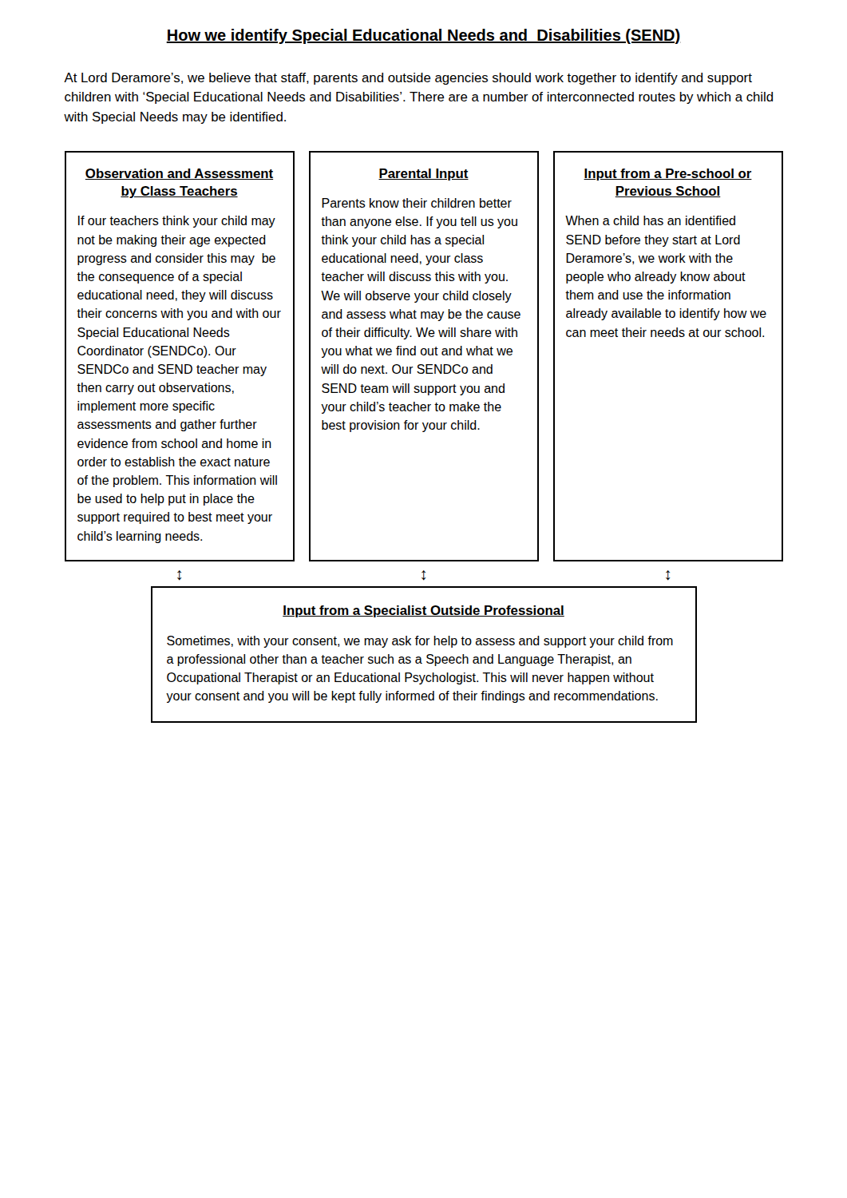How we identify Special Educational Needs and Disabilities (SEND)
At Lord Deramore’s, we believe that staff, parents and outside agencies should work together to identify and support children with ‘Special Educational Needs and Disabilities’. There are a number of interconnected routes by which a child with Special Needs may be identified.
Observation and Assessment by Class Teachers
If our teachers think your child may not be making their age expected progress and consider this may be the consequence of a special educational need, they will discuss their concerns with you and with our Special Educational Needs Coordinator (SENDCo). Our SENDCo and SEND teacher may then carry out observations, implement more specific assessments and gather further evidence from school and home in order to establish the exact nature of the problem. This information will be used to help put in place the support required to best meet your child’s learning needs.
Parental Input
Parents know their children better than anyone else. If you tell us you think your child has a special educational need, your class teacher will discuss this with you. We will observe your child closely and assess what may be the cause of their difficulty. We will share with you what we find out and what we will do next. Our SENDCo and SEND team will support you and your child’s teacher to make the best provision for your child.
Input from a Pre-school or Previous School
When a child has an identified SEND before they start at Lord Deramore’s, we work with the people who already know about them and use the information already available to identify how we can meet their needs at our school.
↕
↕
↕
Input from a Specialist Outside Professional
Sometimes, with your consent, we may ask for help to assess and support your child from a professional other than a teacher such as a Speech and Language Therapist, an Occupational Therapist or an Educational Psychologist. This will never happen without your consent and you will be kept fully informed of their findings and recommendations.